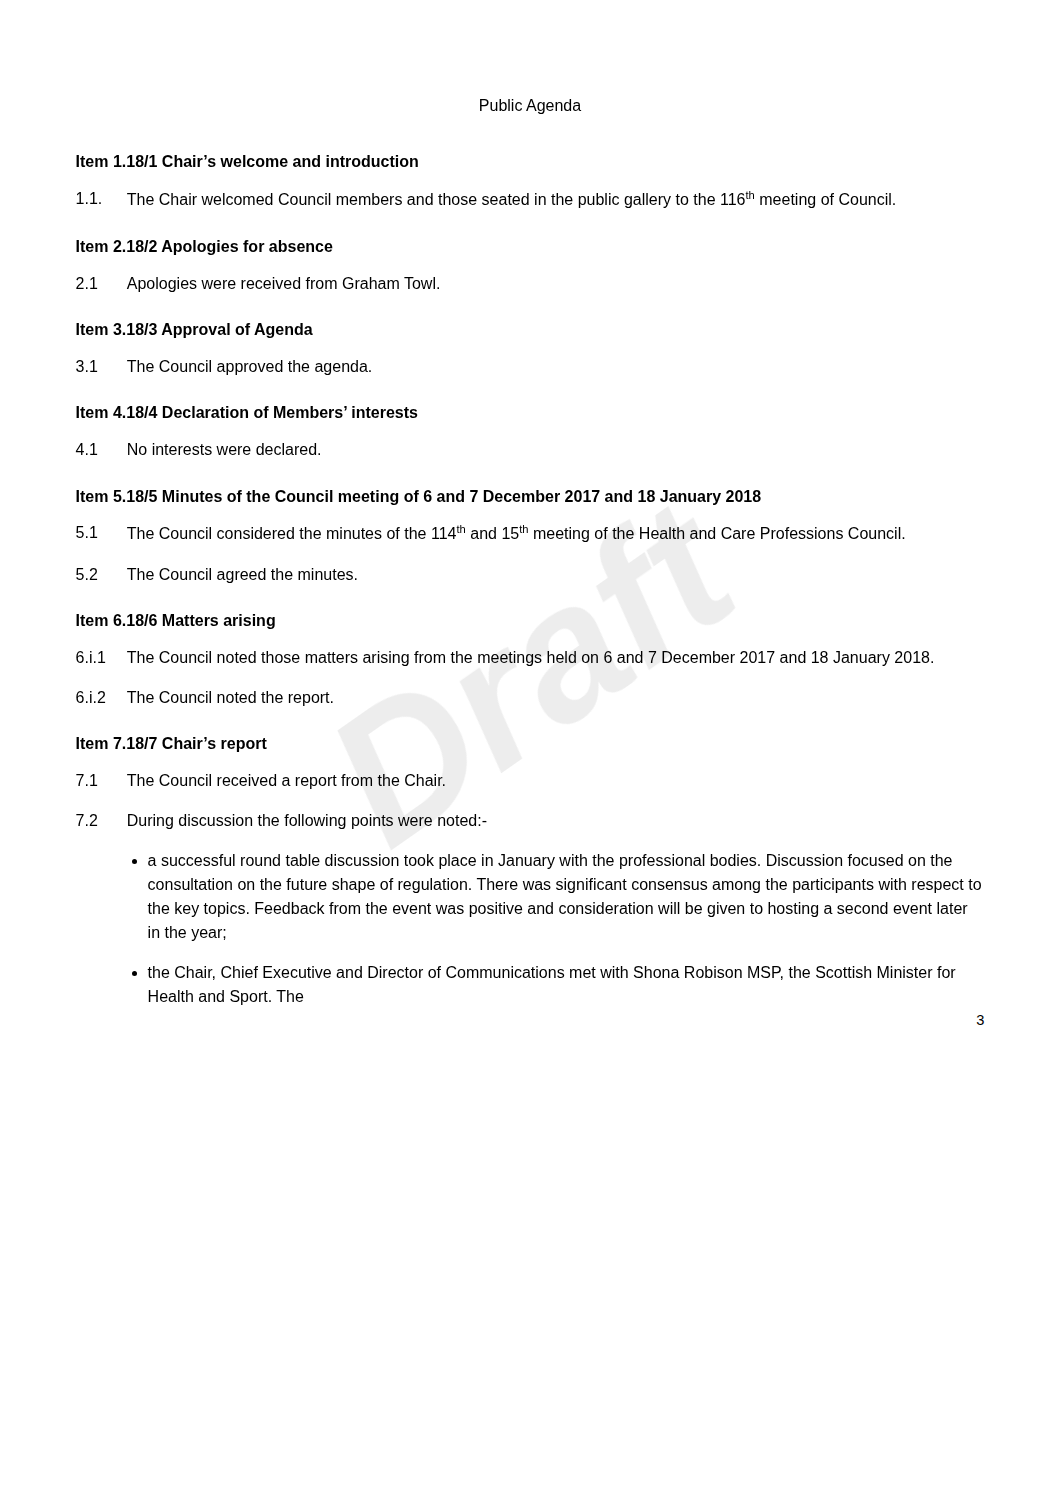Draft
Public Agenda
Item 1.18/1 Chair’s welcome and introduction
1.1.
The Chair welcomed Council members and those seated in the public gallery to the 116th meeting of Council.
Item 2.18/2 Apologies for absence
2.1
Apologies were received from Graham Towl.
Item 3.18/3 Approval of Agenda
3.1
The Council approved the agenda.
Item 4.18/4 Declaration of Members’ interests
4.1
No interests were declared.
Item 5.18/5 Minutes of the Council meeting of 6 and 7 December 2017 and 18 January 2018
5.1
The Council considered the minutes of the 114th and 15th meeting of the Health and Care Professions Council.
5.2
The Council agreed the minutes.
Item 6.18/6 Matters arising
6.i.1
The Council noted those matters arising from the meetings held on 6 and 7 December 2017 and 18 January 2018.
6.i.2
The Council noted the report.
Item 7.18/7 Chair’s report
7.1
The Council received a report from the Chair.
7.2
During discussion the following points were noted:-
a successful round table discussion took place in January with the professional bodies. Discussion focused on the consultation on the future shape of regulation. There was significant consensus among the participants with respect to the key topics. Feedback from the event was positive and consideration will be given to hosting a second event later in the year;
the Chair, Chief Executive and Director of Communications met with Shona Robison MSP, the Scottish Minister for Health and Sport. The
3